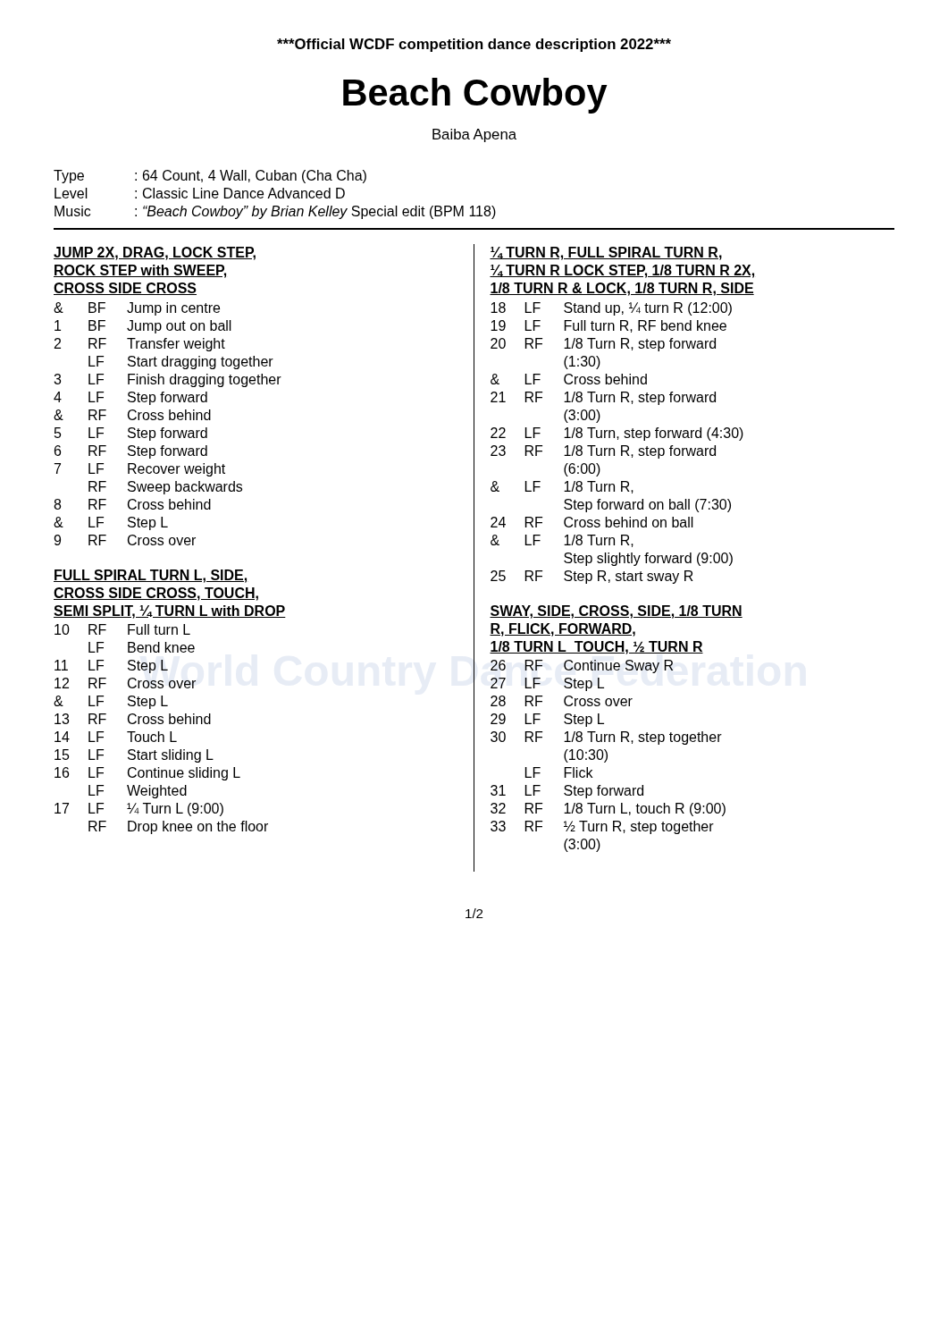World Country Dance Federation
***Official WCDF competition dance description 2022***
Beach Cowboy
Baiba Apena
| Type | : 64 Count, 4 Wall, Cuban (Cha Cha) |
| Level | : Classic Line Dance Advanced D |
| Music | : “Beach Cowboy” by Brian Kelley Special edit (BPM 118) |
JUMP 2X, DRAG, LOCK STEP,
ROCK STEP with SWEEP,
CROSS SIDE CROSS
| & | BF | Jump in centre |
| 1 | BF | Jump out on ball |
| 2 | RF | Transfer weight |
| | LF | Start dragging together |
| 3 | LF | Finish dragging together |
| 4 | LF | Step forward |
| & | RF | Cross behind |
| 5 | LF | Step forward |
| 6 | RF | Step forward |
| 7 | LF | Recover weight |
| | RF | Sweep backwards |
| 8 | RF | Cross behind |
| & | LF | Step L |
| 9 | RF | Cross over |
FULL SPIRAL TURN L, SIDE,
CROSS SIDE CROSS, TOUCH,
SEMI SPLIT, ¼ TURN L with DROP
| 10 | RF | Full turn L |
| | LF | Bend knee |
| 11 | LF | Step L |
| 12 | RF | Cross over |
| & | LF | Step L |
| 13 | RF | Cross behind |
| 14 | LF | Touch L |
| 15 | LF | Start sliding L |
| 16 | LF | Continue sliding L |
| | LF | Weighted |
| 17 | LF | ¼ Turn L (9:00) |
| | RF | Drop knee on the floor |
¼ TURN R, FULL SPIRAL TURN R,
¼ TURN R LOCK STEP, 1/8 TURN R 2X,
1/8 TURN R & LOCK, 1/8 TURN R, SIDE
| 18 | LF | Stand up, ¼ turn R (12:00) |
| 19 | LF | Full turn R, RF bend knee |
| 20 | RF | 1/8 Turn R, step forward (1:30) |
| & | LF | Cross behind |
| 21 | RF | 1/8 Turn R, step forward (3:00) |
| 22 | LF | 1/8 Turn, step forward (4:30) |
| 23 | RF | 1/8 Turn R, step forward (6:00) |
| & | LF | 1/8 Turn R, Step forward on ball (7:30) |
| 24 | RF | Cross behind on ball |
| & | LF | 1/8 Turn R, Step slightly forward (9:00) |
| 25 | RF | Step R, start sway R |
SWAY, SIDE, CROSS, SIDE, 1/8 TURN
R, FLICK, FORWARD,
1/8 TURN L TOUCH, ½ TURN R
| 26 | RF | Continue Sway R |
| 27 | LF | Step L |
| 28 | RF | Cross over |
| 29 | LF | Step L |
| 30 | RF | 1/8 Turn R, step together (10:30) |
| | LF | Flick |
| 31 | LF | Step forward |
| 32 | RF | 1/8 Turn L, touch R (9:00) |
| 33 | RF | ½ Turn R, step together (3:00) |
1/2